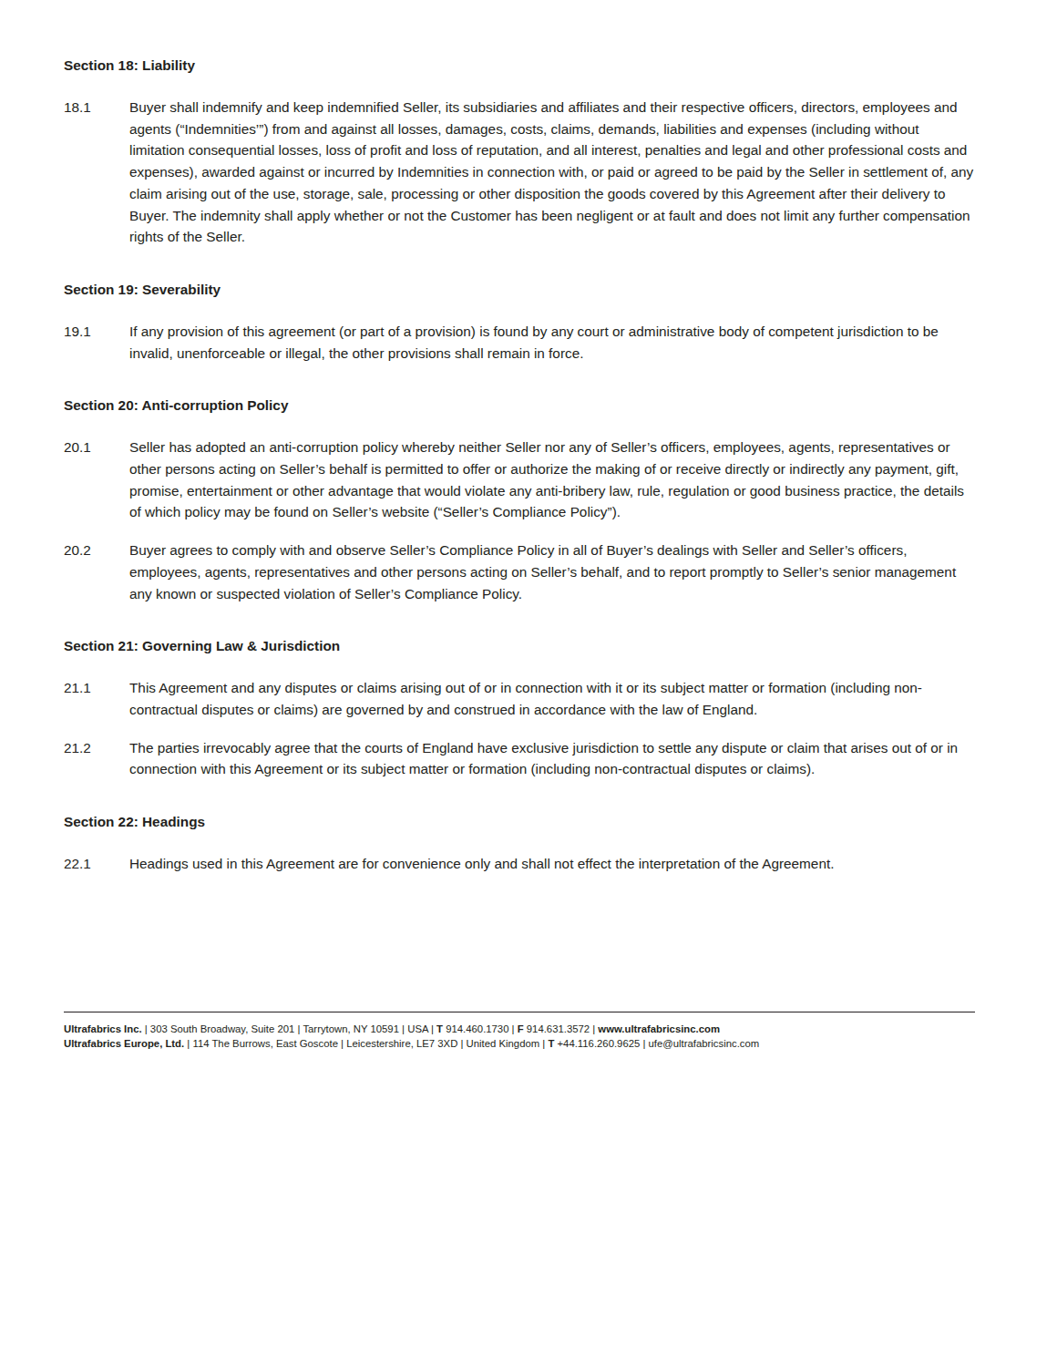Section 18: Liability
18.1
Buyer shall indemnify and keep indemnified Seller, its subsidiaries and affiliates and their respective officers, directors, employees and agents (“Indemnities’”) from and against all losses, damages, costs, claims, demands, liabilities and expenses (including without limitation consequential losses, loss of profit and loss of reputation, and all interest, penalties and legal and other professional costs and expenses), awarded against or incurred by Indemnities in connection with, or paid or agreed to be paid by the Seller in settlement of, any claim arising out of the use, storage, sale, processing or other disposition the goods covered by this Agreement after their delivery to Buyer. The indemnity shall apply whether or not the Customer has been negligent or at fault and does not limit any further compensation rights of the Seller.
Section 19: Severability
19.1
If any provision of this agreement (or part of a provision) is found by any court or administrative body of competent jurisdiction to be invalid, unenforceable or illegal, the other provisions shall remain in force.
Section 20: Anti-corruption Policy
20.1
Seller has adopted an anti-corruption policy whereby neither Seller nor any of Seller’s officers, employees, agents, representatives or other persons acting on Seller’s behalf is permitted to offer or authorize the making of or receive directly or indirectly any payment, gift, promise, entertainment or other advantage that would violate any anti-bribery law, rule, regulation or good business practice, the details of which policy may be found on Seller’s website (“Seller’s Compliance Policy”).
20.2
Buyer agrees to comply with and observe Seller’s Compliance Policy in all of Buyer’s dealings with Seller and Seller’s officers, employees, agents, representatives and other persons acting on Seller’s behalf, and to report promptly to Seller’s senior management any known or suspected violation of Seller’s Compliance Policy.
Section 21: Governing Law & Jurisdiction
21.1
This Agreement and any disputes or claims arising out of or in connection with it or its subject matter or formation (including non-contractual disputes or claims) are governed by and construed in accordance with the law of England.
21.2
The parties irrevocably agree that the courts of England have exclusive jurisdiction to settle any dispute or claim that arises out of or in connection with this Agreement or its subject matter or formation (including non-contractual disputes or claims).
Section 22: Headings
22.1
Headings used in this Agreement are for convenience only and shall not effect the interpretation of the Agreement.
Ultrafabrics Inc. | 303 South Broadway, Suite 201 | Tarrytown, NY 10591 | USA | T 914.460.1730 | F 914.631.3572 | www.ultrafabricsinc.com
Ultrafabrics Europe, Ltd. | 114 The Burrows, East Goscote | Leicestershire, LE7 3XD | United Kingdom | T +44.116.260.9625 | ufe@ultrafabricsinc.com